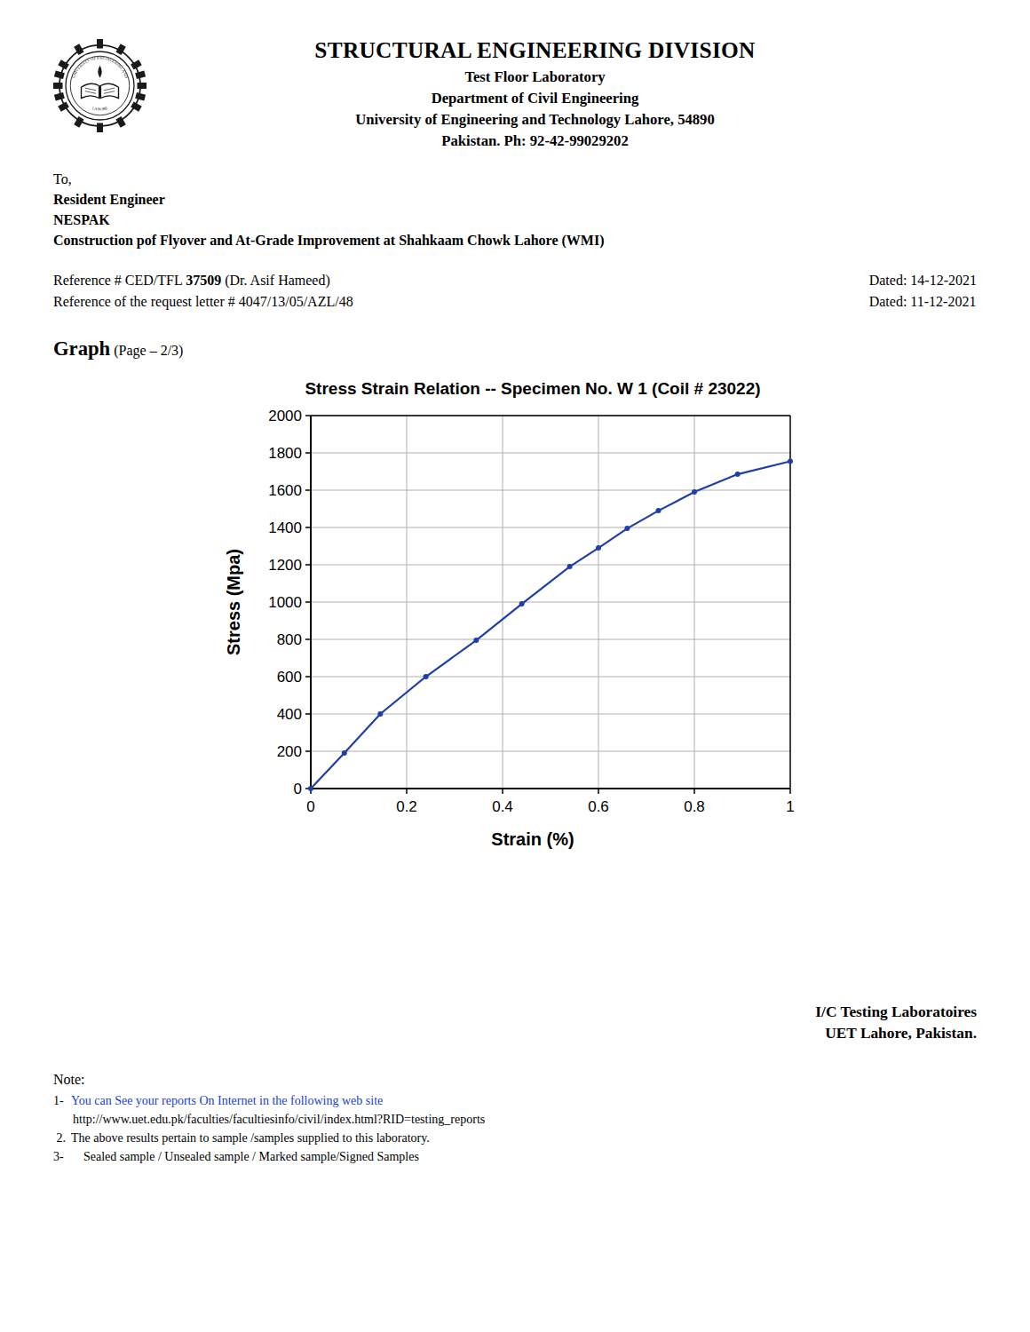UNIVERSITY OF ENGINEERING AND LAHORE
STRUCTURAL ENGINEERING DIVISION
Test Floor Laboratory
Department of Civil Engineering
University of Engineering and Technology Lahore, 54890
Pakistan. Ph: 92-42-99029202
To,
Resident Engineer
NESPAK
Construction pof Flyover and At-Grade Improvement at Shahkaam Chowk Lahore (WMI)
Reference # CED/TFL 37509 (Dr. Asif Hameed)
Reference of the request letter # 4047/13/05/AZL/48
Dated: 14-12-2021
Dated: 11-12-2021
Graph (Page – 2/3)
Stress Strain Relation -- Specimen No. W 1 (Coil # 23022) 2000 1800 1600 1400 1200 1000 800 600 400 200 0 0 0.2 0.4 0.6 0.8 1 Strain (%) Stress (Mpa)
I/C Testing Laboratoires
UET Lahore, Pakistan.
Note:
1-You can See your reports On Internet in the following web site
http://www.uet.edu.pk/faculties/facultiesinfo/civil/index.html?RID=testing_reports
2. The above results pertain to sample /samples supplied to this laboratory.
3- Sealed sample / Unsealed sample / Marked sample/Signed Samples